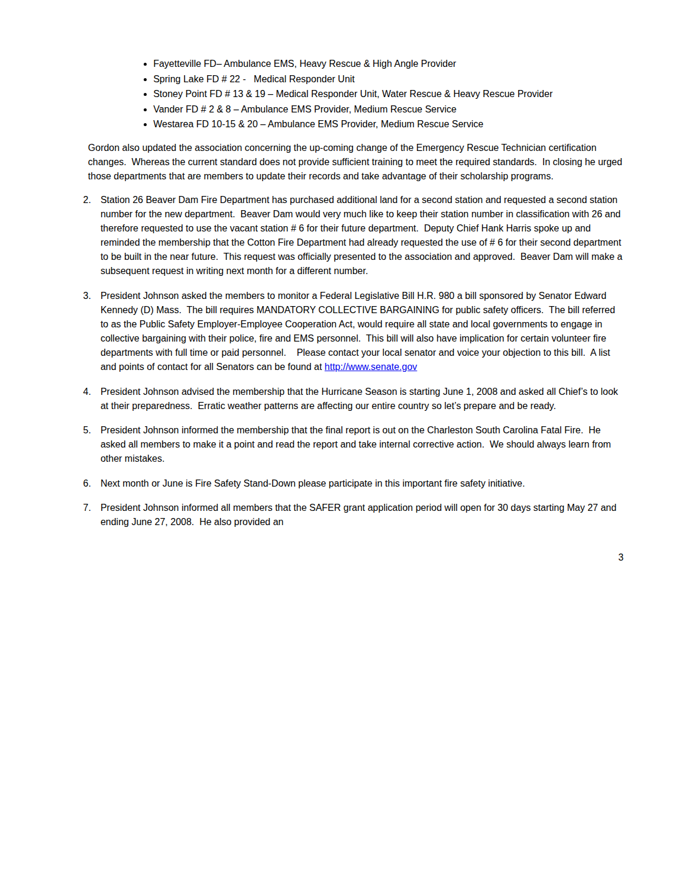Fayetteville FD– Ambulance EMS, Heavy Rescue & High Angle Provider
Spring Lake FD # 22 - Medical Responder Unit
Stoney Point FD # 13 & 19 – Medical Responder Unit, Water Rescue & Heavy Rescue Provider
Vander FD # 2 & 8 – Ambulance EMS Provider, Medium Rescue Service
Westarea FD 10-15 & 20 – Ambulance EMS Provider, Medium Rescue Service
Gordon also updated the association concerning the up-coming change of the Emergency Rescue Technician certification changes. Whereas the current standard does not provide sufficient training to meet the required standards. In closing he urged those departments that are members to update their records and take advantage of their scholarship programs.
Station 26 Beaver Dam Fire Department has purchased additional land for a second station and requested a second station number for the new department. Beaver Dam would very much like to keep their station number in classification with 26 and therefore requested to use the vacant station # 6 for their future department. Deputy Chief Hank Harris spoke up and reminded the membership that the Cotton Fire Department had already requested the use of # 6 for their second department to be built in the near future. This request was officially presented to the association and approved. Beaver Dam will make a subsequent request in writing next month for a different number.
President Johnson asked the members to monitor a Federal Legislative Bill H.R. 980 a bill sponsored by Senator Edward Kennedy (D) Mass. The bill requires MANDATORY COLLECTIVE BARGAINING for public safety officers. The bill referred to as the Public Safety Employer-Employee Cooperation Act, would require all state and local governments to engage in collective bargaining with their police, fire and EMS personnel. This bill will also have implication for certain volunteer fire departments with full time or paid personnel. Please contact your local senator and voice your objection to this bill. A list and points of contact for all Senators can be found at http://www.senate.gov
President Johnson advised the membership that the Hurricane Season is starting June 1, 2008 and asked all Chief’s to look at their preparedness. Erratic weather patterns are affecting our entire country so let’s prepare and be ready.
President Johnson informed the membership that the final report is out on the Charleston South Carolina Fatal Fire. He asked all members to make it a point and read the report and take internal corrective action. We should always learn from other mistakes.
Next month or June is Fire Safety Stand-Down please participate in this important fire safety initiative.
President Johnson informed all members that the SAFER grant application period will open for 30 days starting May 27 and ending June 27, 2008. He also provided an
3